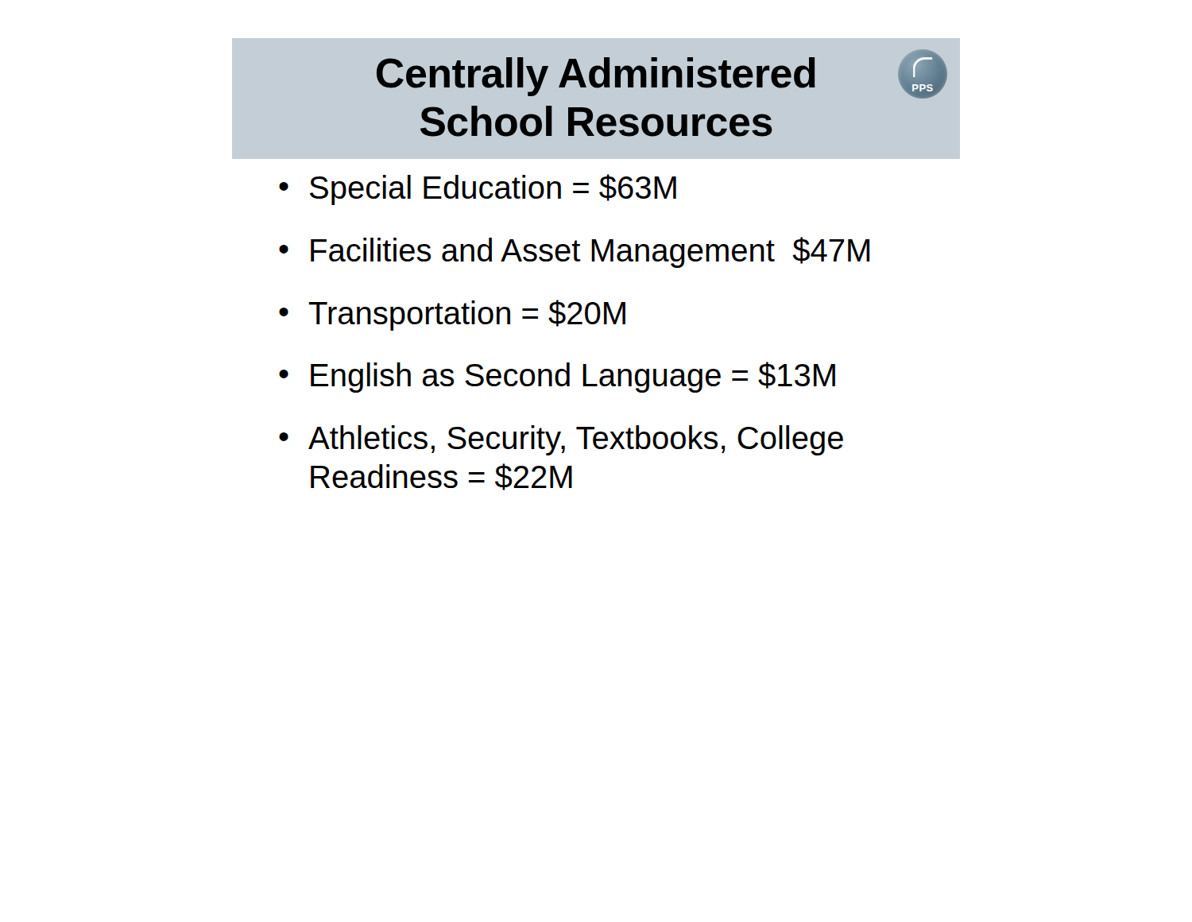Centrally Administered
School Resources
Special Education = $63M
Facilities and Asset Management $47M
Transportation = $20M
English as Second Language = $13M
Athletics, Security, Textbooks, College Readiness = $22M